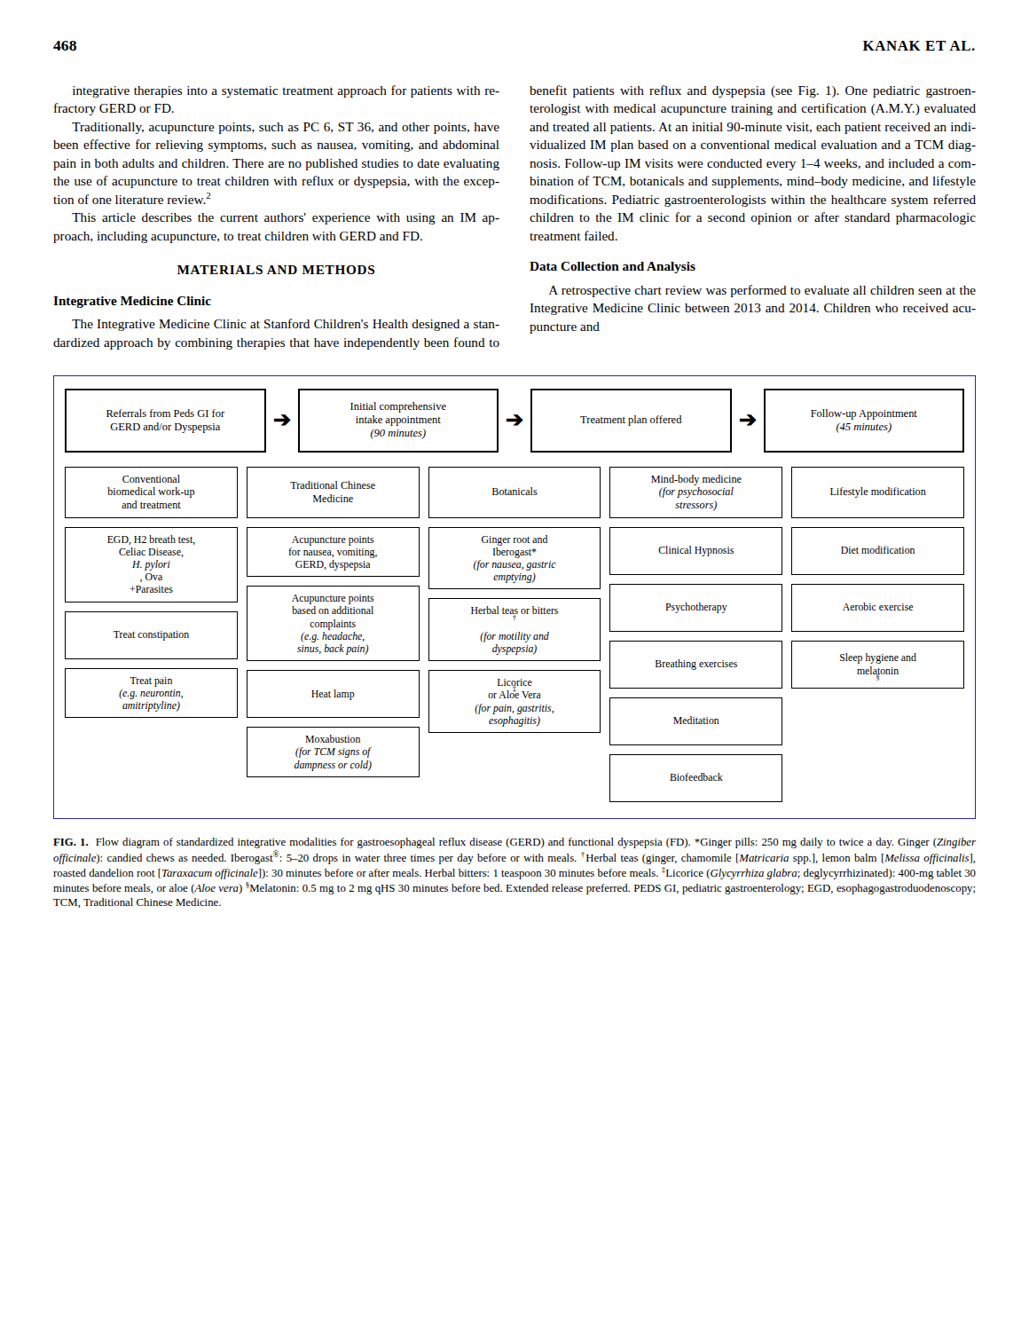468 KANAK ET AL.
integrative therapies into a systematic treatment approach for patients with refractory GERD or FD.
Traditionally, acupuncture points, such as PC 6, ST 36, and other points, have been effective for relieving symptoms, such as nausea, vomiting, and abdominal pain in both adults and children. There are no published studies to date evaluating the use of acupuncture to treat children with reflux or dyspepsia, with the exception of one literature review.2
This article describes the current authors' experience with using an IM approach, including acupuncture, to treat children with GERD and FD.
Materials and Methods
Integrative Medicine Clinic
The Integrative Medicine Clinic at Stanford Children's Health designed a standardized approach by combining therapies that have independently been found to benefit patients with reflux and dyspepsia (see Fig. 1). One pediatric gastroenterologist with medical acupuncture training and certification (A.M.Y.) evaluated and treated all patients. At an initial 90-minute visit, each patient received an individualized IM plan based on a conventional medical evaluation and a TCM diagnosis. Follow-up IM visits were conducted every 1–4 weeks, and included a combination of TCM, botanicals and supplements, mind–body medicine, and lifestyle modifications. Pediatric gastroenterologists within the healthcare system referred children to the IM clinic for a second opinion or after standard pharmacologic treatment failed.
Data Collection and Analysis
A retrospective chart review was performed to evaluate all children seen at the Integrative Medicine Clinic between 2013 and 2014. Children who received acupuncture and
Referrals from Peds GI for
GERD and/or Dyspepsia
➔
Initial comprehensive
intake appointment
(90 minutes)
➔
Treatment plan offered
➔
Follow-up Appointment
(45 minutes)
Conventional
biomedical work-up
and treatment
EGD, H2 breath test,
Celiac Disease,
H. pylori, Ova
+Parasites
Treat constipation
Treat pain
(e.g. neurontin,
amitriptyline)
Traditional Chinese
Medicine
Acupuncture points
for nausea, vomiting,
GERD, dyspepsia
Acupuncture points
based on additional
complaints
(e.g. headache,
sinus, back pain)
Heat lamp
Moxabustion
(for TCM signs of
dampness or cold)
Botanicals
Ginger root and
Iberogast*
(for nausea, gastric
emptying)
Herbal teas or bitters†
(for motility and
dyspepsia)
Licorice‡ or Aloe Vera
(for pain, gastritis,
esophagitis)
Mind-body medicine
(for psychosocial
stressors)
Clinical Hypnosis
Psychotherapy
Breathing exercises
Meditation
Biofeedback
Lifestyle modification
Diet modification
Aerobic exercise
Sleep hygiene and
melatonin§
FIG. 1. Flow diagram of standardized integrative modalities for gastroesophageal reflux disease (GERD) and functional dyspepsia (FD). *Ginger pills: 250 mg daily to twice a day. Ginger (Zingiber officinale): candied chews as needed. Iberogast®: 5–20 drops in water three times per day before or with meals. †Herbal teas (ginger, chamomile [Matricaria spp.], lemon balm [Melissa officinalis], roasted dandelion root [Taraxacum officinale]): 30 minutes before or after meals. Herbal bitters: 1 teaspoon 30 minutes before meals. ‡Licorice (Glycyrrhiza glabra; deglycyrrhizinated): 400-mg tablet 30 minutes before meals, or aloe (Aloe vera) §Melatonin: 0.5 mg to 2 mg qHS 30 minutes before bed. Extended release preferred. PEDS GI, pediatric gastroenterology; EGD, esophagogastroduodenoscopy; TCM, Traditional Chinese Medicine.